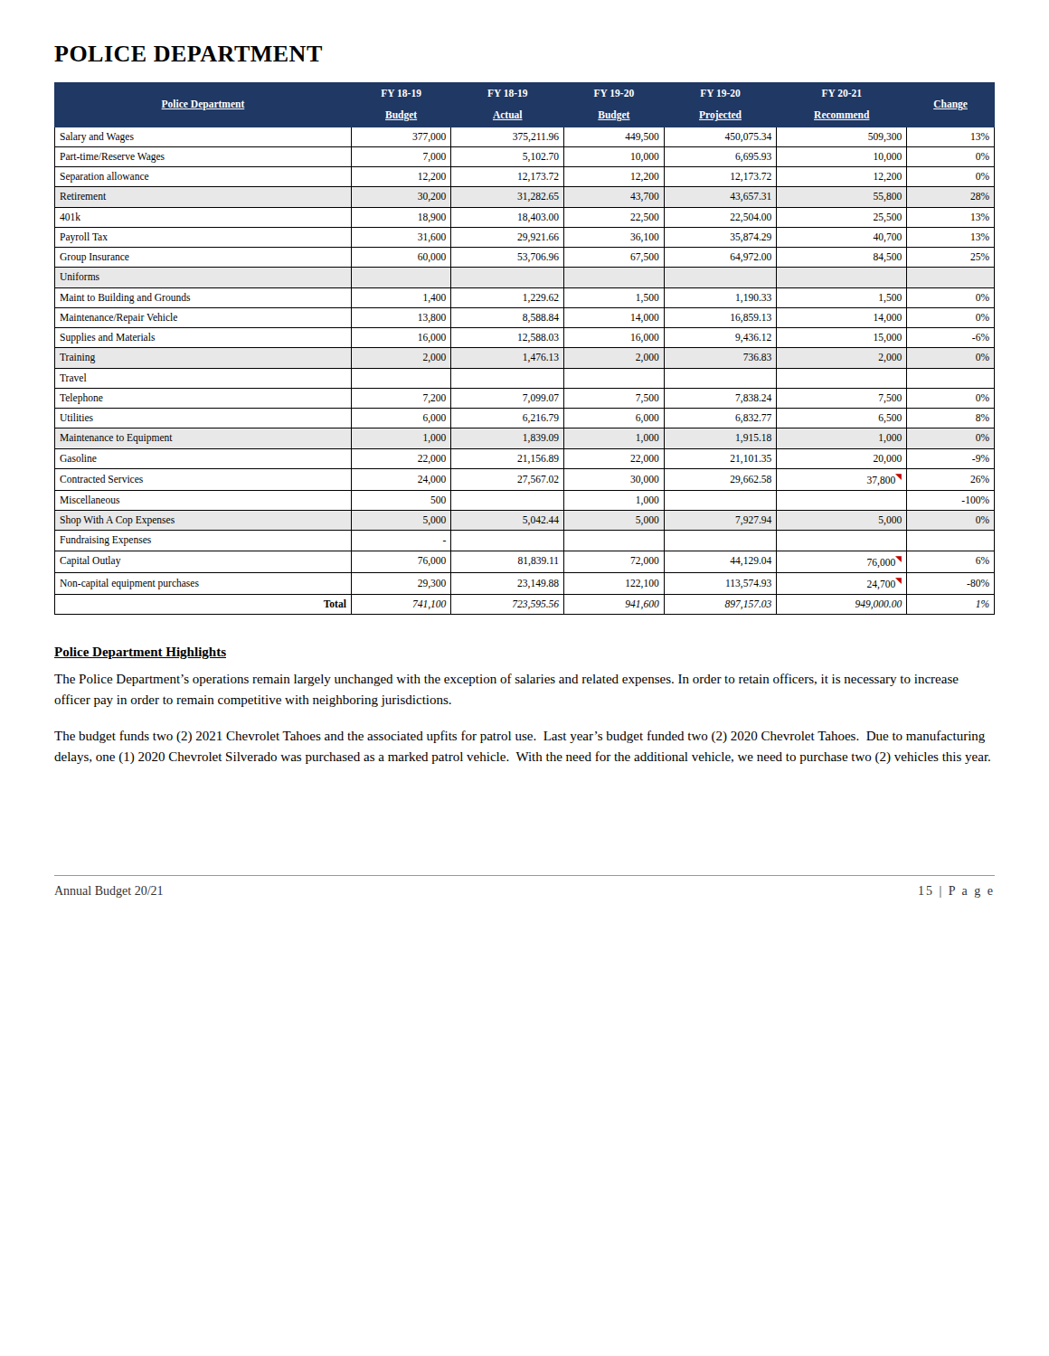POLICE DEPARTMENT
| Police Department | FY 18-19 | FY 18-19 | FY 19-20 | FY 19-20 | FY 20-21 | Change |
| --- | --- | --- | --- | --- | --- | --- |
| Budget | Actual | Budget | Projected | Recommend |
| Salary and Wages | 377,000 | 375,211.96 | 449,500 | 450,075.34 | 509,300 | 13% |
| Part-time/Reserve Wages | 7,000 | 5,102.70 | 10,000 | 6,695.93 | 10,000 | 0% |
| Separation allowance | 12,200 | 12,173.72 | 12,200 | 12,173.72 | 12,200 | 0% |
| Retirement | 30,200 | 31,282.65 | 43,700 | 43,657.31 | 55,800 | 28% |
| 401k | 18,900 | 18,403.00 | 22,500 | 22,504.00 | 25,500 | 13% |
| Payroll Tax | 31,600 | 29,921.66 | 36,100 | 35,874.29 | 40,700 | 13% |
| Group Insurance | 60,000 | 53,706.96 | 67,500 | 64,972.00 | 84,500 | 25% |
| Uniforms | | | | | | |
| Maint to Building and Grounds | 1,400 | 1,229.62 | 1,500 | 1,190.33 | 1,500 | 0% |
| Maintenance/Repair Vehicle | 13,800 | 8,588.84 | 14,000 | 16,859.13 | 14,000 | 0% |
| Supplies and Materials | 16,000 | 12,588.03 | 16,000 | 9,436.12 | 15,000 | -6% |
| Training | 2,000 | 1,476.13 | 2,000 | 736.83 | 2,000 | 0% |
| Travel | | | | | | |
| Telephone | 7,200 | 7,099.07 | 7,500 | 7,838.24 | 7,500 | 0% |
| Utilities | 6,000 | 6,216.79 | 6,000 | 6,832.77 | 6,500 | 8% |
| Maintenance to Equipment | 1,000 | 1,839.09 | 1,000 | 1,915.18 | 1,000 | 0% |
| Gasoline | 22,000 | 21,156.89 | 22,000 | 21,101.35 | 20,000 | -9% |
| Contracted Services | 24,000 | 27,567.02 | 30,000 | 29,662.58 | 37,800 ◥ | 26% |
| Miscellaneous | 500 | | 1,000 | | | -100% |
| Shop With A Cop Expenses | 5,000 | 5,042.44 | 5,000 | 7,927.94 | 5,000 | 0% |
| Fundraising Expenses | - | | | | | |
| Capital Outlay | 76,000 | 81,839.11 | 72,000 | 44,129.04 | 76,000 ◥ | 6% |
| Non-capital equipment purchases | 29,300 | 23,149.88 | 122,100 | 113,574.93 | 24,700 ◥ | -80% |
| Total | 741,100 | 723,595.56 | 941,600 | 897,157.03 | 949,000.00 | 1% |
Police Department Highlights
The Police Department’s operations remain largely unchanged with the exception of salaries and related expenses. In order to retain officers, it is necessary to increase officer pay in order to remain competitive with neighboring jurisdictions.
The budget funds two (2) 2021 Chevrolet Tahoes and the associated upfits for patrol use. Last year’s budget funded two (2) 2020 Chevrolet Tahoes. Due to manufacturing delays, one (1) 2020 Chevrolet Silverado was purchased as a marked patrol vehicle. With the need for the additional vehicle, we need to purchase two (2) vehicles this year.
Annual Budget 20/21
15 | P a g e